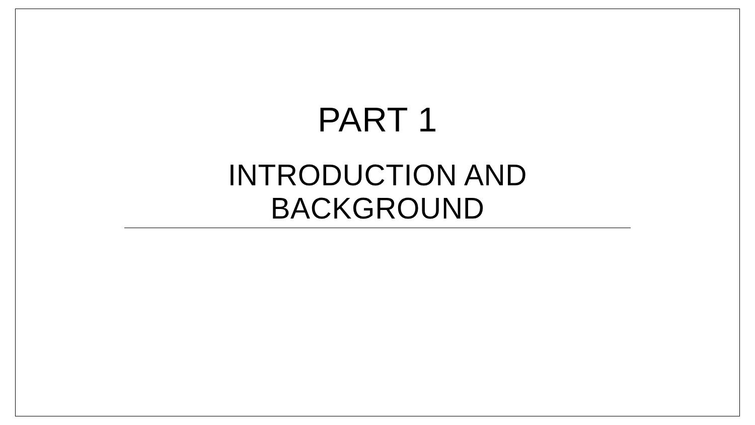PART 1
INTRODUCTION AND
BACKGROUND